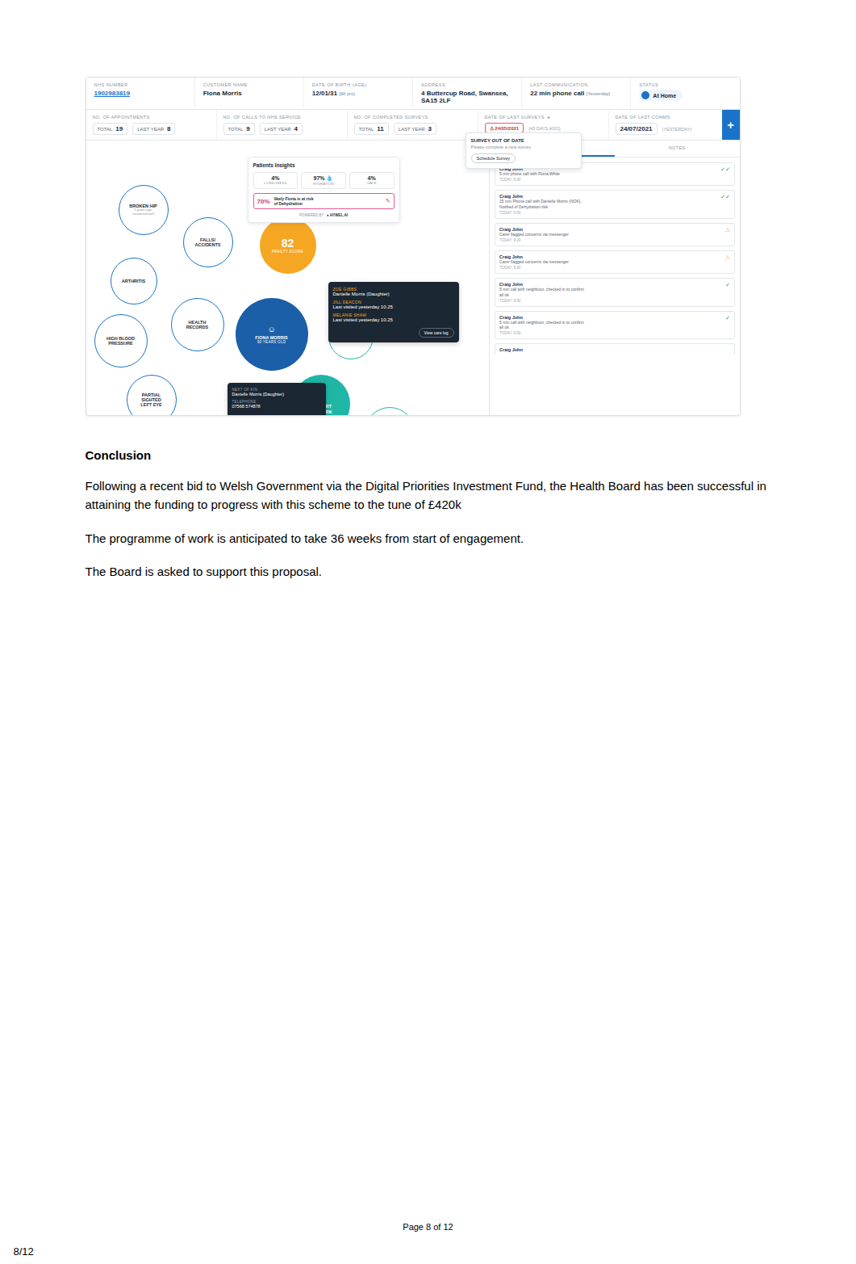NHS Number
1902983819
Customer Name
Fiona Morris
Date of Birth (Age)
12/01/31 (90 yrs)
Address
4 Buttercup Road, Swansea, SA15 2LF
Last Communication
22 min phone call (Yesterday)
Status
At Home
No. of Appointments
TOTAL 19 LAST YEAR 8
No. of Calls to NHS Service
TOTAL 9 LAST YEAR 4
No. of Completed Surveys
TOTAL 11 LAST YEAR 3
Date of Last Surveys ▸
⚠ 24/05/2021 (43 DAYS AGO)
Date of Last Comms
24/07/2021 (YESTERDAY)
+
SURVEY OUT OF DATE
Please complete a new survey
Schedule Survey
BROKEN HIP 2 years ago,
recovered well
FALLS/
ACCIDENTS
ARTHRITIS
HIGH BLOOD
PRESSURE
HEALTH
RECORDS
PARTIAL
SIGHTED
LEFT EYE
82 FRAILTY SCORE
☺ FIONA MORRIS 90 YEARS OLD
CARERS
👥 SUPPORT
NETWORK
NEXT OF KIN
NEIGHBOUR
Patients Insights
4%
Loneliness
97% 💧
Hydration
4%
Gate
70% likely Fiona is at risk
of Dehydration ✎
POWERED BY ● HYWEL.AI
ZOE GIBBS
Danielle Morris (Daughter)
JILL DEACON
Last visited yesterday 10.25
MELANIE SHAW
Last visited yesterday 10.25
View care log
NEXT OF KIN
Danielle Morris (Daughter)
TELEPHONE
07568 574878
Comms History
Notes
Craig John
5 min phone call with Fiona White
TODAY: 9:30
✓✓
Craig John
15 min Phone call with Danielle Morris (NOK). Notified of Dehydration risk
TODAY: 9:30
✓✓
Craig John
Carer flagged concerns via messenger
TODAY: 9:30
⚠
Craig John
Carer flagged concerns via messenger
TODAY: 9:30
⚠
Craig John
5 min call with neighbour, checked in to confirm all ok
TODAY: 9:30
✓
Craig John
5 min call with neighbour, checked in to confirm all ok
TODAY: 9:30
✓
Craig John
Conclusion
Following a recent bid to Welsh Government via the Digital Priorities Investment Fund, the Health Board has been successful in attaining the funding to progress with this scheme to the tune of £420k
The programme of work is anticipated to take 36 weeks from start of engagement.
The Board is asked to support this proposal.
Page 8 of 12
8/12